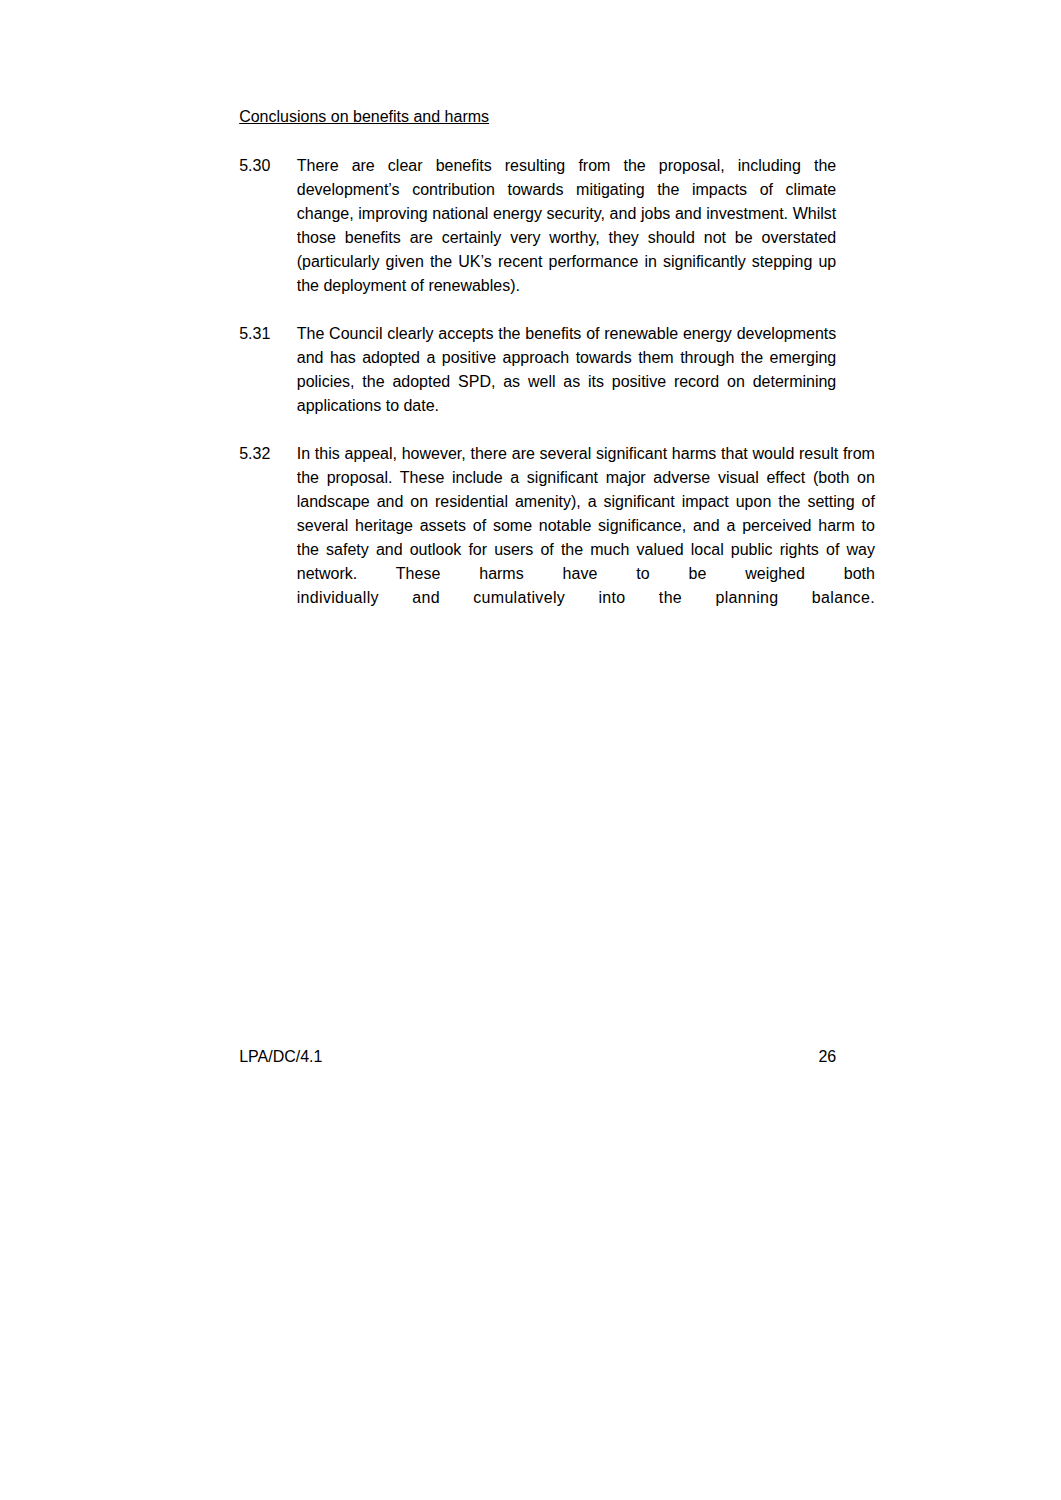Conclusions on benefits and harms
5.30
There are clear benefits resulting from the proposal, including the development’s contribution towards mitigating the impacts of climate change, improving national energy security, and jobs and investment. Whilst those benefits are certainly very worthy, they should not be overstated (particularly given the UK’s recent performance in significantly stepping up the deployment of renewables).
5.31
The Council clearly accepts the benefits of renewable energy developments and has adopted a positive approach towards them through the emerging policies, the adopted SPD, as well as its positive record on determining applications to date.
5.32
In this appeal, however, there are several significant harms that would result from the proposal. These include a significant major adverse visual effect (both on landscape and on residential amenity), a significant impact upon the setting of several heritage assets of some notable significance, and a perceived harm to the safety and outlook for users of the much valued local public rights of way network. These harms have to be weighed both individually and cumulatively into the planning balance.
LPA/DC/4.1
26